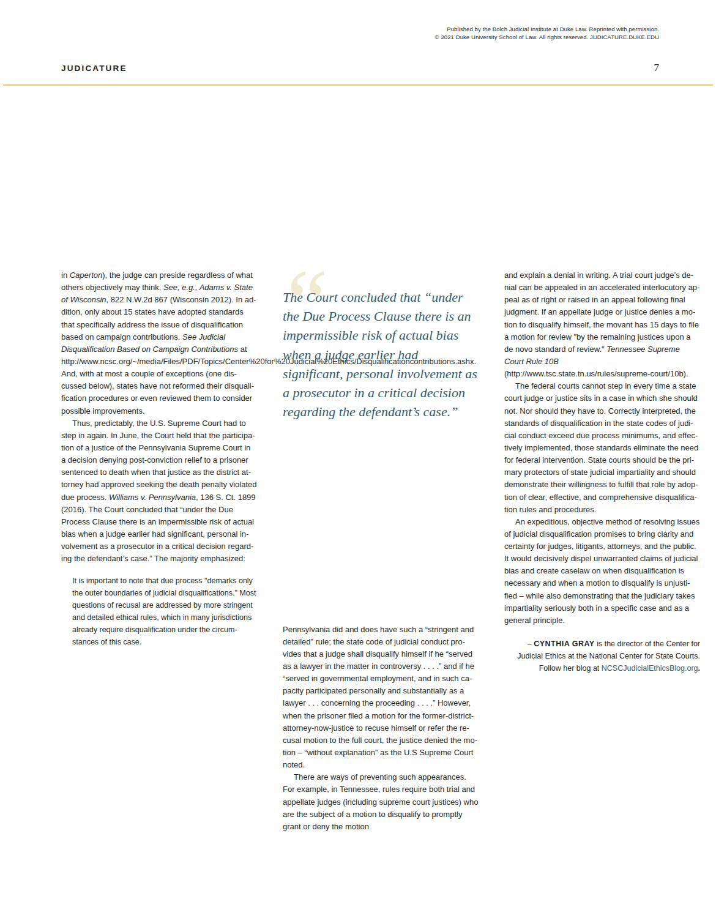Published by the Bolch Judicial Institute at Duke Law. Reprinted with permission.
© 2021 Duke University School of Law. All rights reserved. JUDICATURE.DUKE.EDU
JUDICATURE
7
in Caperton), the judge can preside regardless of what others objectively may think. See, e.g., Adams v. State of Wisconsin, 822 N.W.2d 867 (Wisconsin 2012). In addition, only about 15 states have adopted standards that specifically address the issue of disqualification based on campaign contributions. See Judicial Disqualification Based on Campaign Contributions at http://www.ncsc.org/~/media/Files/PDF/Topics/Center%20for%20Judicial%20Ethics/Disqualificationcontributions.ashx. And, with at most a couple of exceptions (one discussed below), states have not reformed their disqualification procedures or even reviewed them to consider possible improvements.
Thus, predictably, the U.S. Supreme Court had to step in again. In June, the Court held that the participation of a justice of the Pennsylvania Supreme Court in a decision denying post-conviction relief to a prisoner sentenced to death when that justice as the district attorney had approved seeking the death penalty violated due process. Williams v. Pennsylvania, 136 S. Ct. 1899 (2016). The Court concluded that “under the Due Process Clause there is an impermissible risk of actual bias when a judge earlier had significant, personal involvement as a prosecutor in a critical decision regarding the defendant’s case.” The majority emphasized:
It is important to note that due process "demarks only the outer boundaries of judicial disqualifications." Most questions of recusal are addressed by more stringent and detailed ethical rules, which in many jurisdictions already require disqualification under the circumstances of this case.
“ The Court concluded that “under the Due Process Clause there is an impermissible risk of actual bias when a judge earlier had significant, personal involvement as a prosecutor in a critical decision regarding the defendant’s case.”
Pennsylvania did and does have such a “stringent and detailed” rule; the state code of judicial conduct provides that a judge shall disqualify himself if he “served as a lawyer in the matter in controversy . . . .” and if he “served in governmental employment, and in such capacity participated personally and substantially as a lawyer . . . concerning the proceeding . . . .” However, when the prisoner filed a motion for the former-district-attorney-now-justice to recuse himself or refer the recusal motion to the full court, the justice denied the motion – “without explanation” as the U.S Supreme Court noted.
There are ways of preventing such appearances. For example, in Tennessee, rules require both trial and appellate judges (including supreme court justices) who are the subject of a motion to disqualify to promptly grant or deny the motion
and explain a denial in writing. A trial court judge’s denial can be appealed in an accelerated interlocutory appeal as of right or raised in an appeal following final judgment. If an appellate judge or justice denies a motion to disqualify himself, the movant has 15 days to file a motion for review "by the remaining justices upon a de novo standard of review." Tennessee Supreme Court Rule 10B (http://www.tsc.state.tn.us/rules/supreme-court/10b).
The federal courts cannot step in every time a state court judge or justice sits in a case in which she should not. Nor should they have to. Correctly interpreted, the standards of disqualification in the state codes of judicial conduct exceed due process minimums, and effectively implemented, those standards eliminate the need for federal intervention. State courts should be the primary protectors of state judicial impartiality and should demonstrate their willingness to fulfill that role by adoption of clear, effective, and comprehensive disqualification rules and procedures.
An expeditious, objective method of resolving issues of judicial disqualification promises to bring clarity and certainty for judges, litigants, attorneys, and the public. It would decisively dispel unwarranted claims of judicial bias and create caselaw on when disqualification is necessary and when a motion to disqualify is unjustified – while also demonstrating that the judiciary takes impartiality seriously both in a specific case and as a general principle.
– CYNTHIA GRAY is the director of the Center for Judicial Ethics at the National Center for State Courts.
Follow her blog at NCSCJudicialEthicsBlog.org.